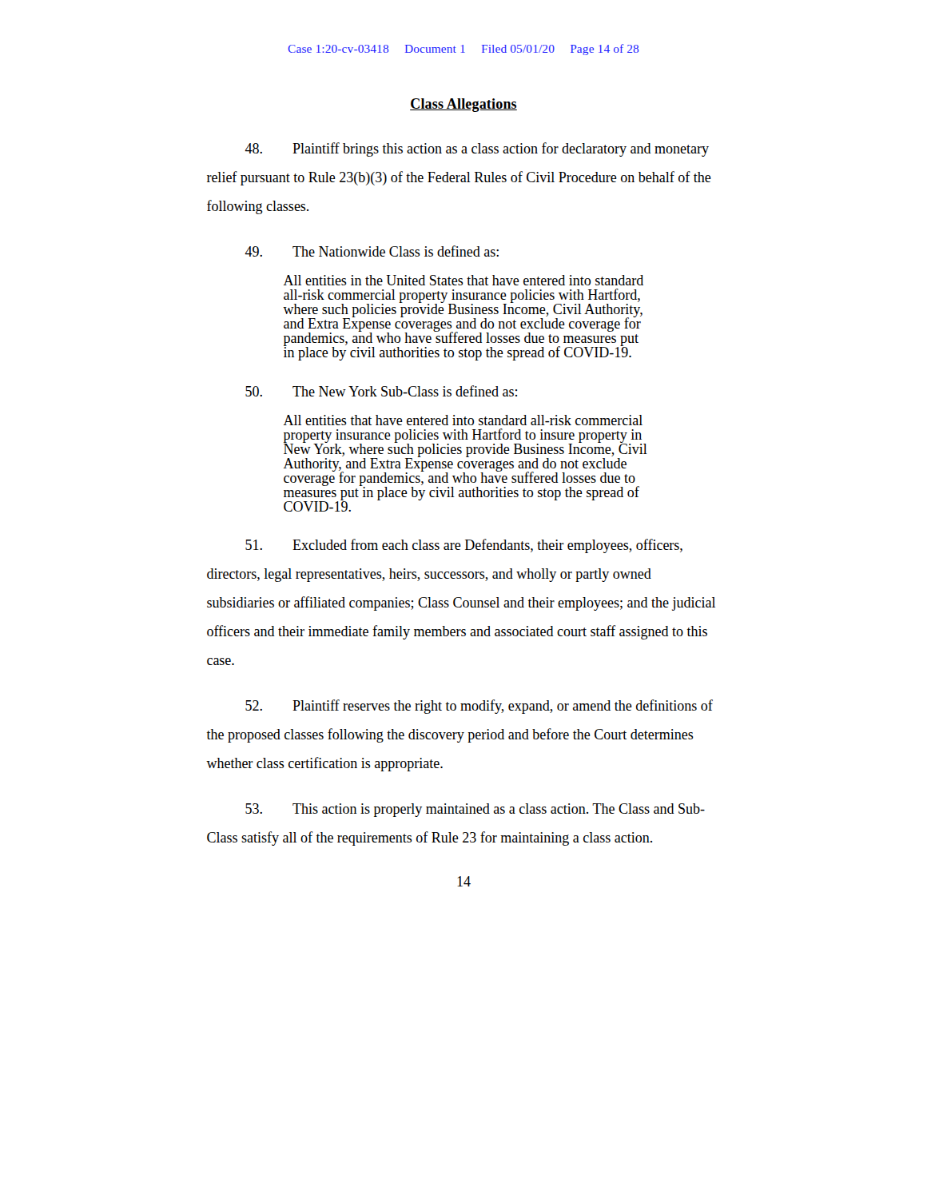Case 1:20-cv-03418 Document 1 Filed 05/01/20 Page 14 of 28
Class Allegations
48. Plaintiff brings this action as a class action for declaratory and monetary relief pursuant to Rule 23(b)(3) of the Federal Rules of Civil Procedure on behalf of the following classes.
49. The Nationwide Class is defined as:
All entities in the United States that have entered into standard all-risk commercial property insurance policies with Hartford, where such policies provide Business Income, Civil Authority, and Extra Expense coverages and do not exclude coverage for pandemics, and who have suffered losses due to measures put in place by civil authorities to stop the spread of COVID-19.
50. The New York Sub-Class is defined as:
All entities that have entered into standard all-risk commercial property insurance policies with Hartford to insure property in New York, where such policies provide Business Income, Civil Authority, and Extra Expense coverages and do not exclude coverage for pandemics, and who have suffered losses due to measures put in place by civil authorities to stop the spread of COVID-19.
51. Excluded from each class are Defendants, their employees, officers, directors, legal representatives, heirs, successors, and wholly or partly owned subsidiaries or affiliated companies; Class Counsel and their employees; and the judicial officers and their immediate family members and associated court staff assigned to this case.
52. Plaintiff reserves the right to modify, expand, or amend the definitions of the proposed classes following the discovery period and before the Court determines whether class certification is appropriate.
53. This action is properly maintained as a class action. The Class and Sub-Class satisfy all of the requirements of Rule 23 for maintaining a class action.
14